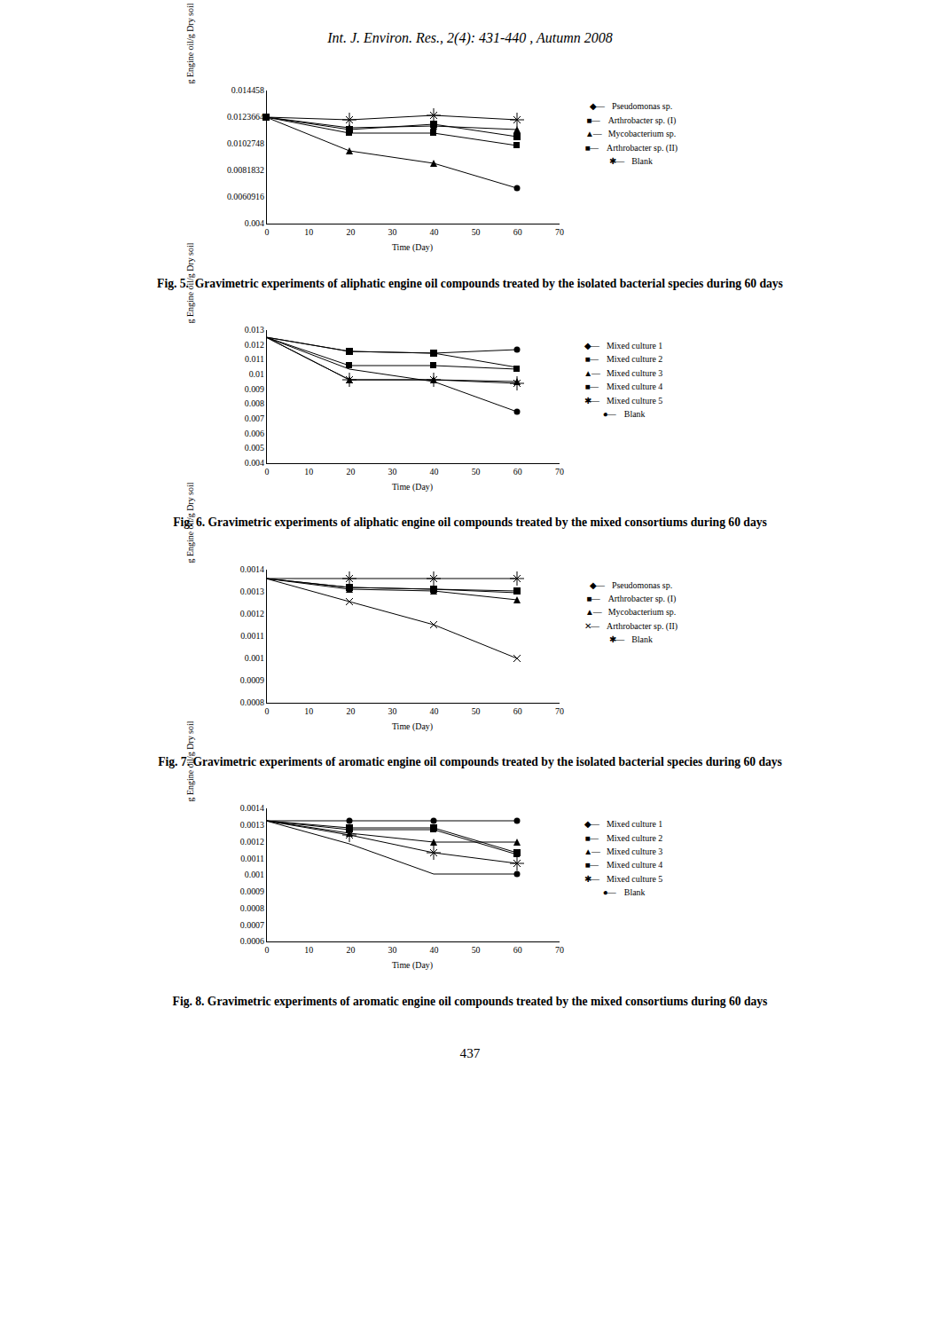Int. J. Environ. Res., 2(4): 431-440 , Autumn 2008
g Engine oil/g Dry soil
0.014458 0.0123664 0.0102748 0.0081832 0.0060916 0.004 0 10 20 30 40 50 60 70
Time (Day)
◆—Pseudomonas sp.
■—Arthrobacter sp. (I)
▲—Mycobacterium sp.
■—Arthrobacter sp. (II)
✱—Blank
Fig. 5. Gravimetric experiments of aliphatic engine oil compounds treated by the isolated bacterial species during 60 days
g Engine oil/g Dry soil
0.013 0.012 0.011 0.01 0.009 0.008 0.007 0.006 0.005 0.004 0 10 20 30 40 50 60 70
Time (Day)
◆—Mixed culture 1
■—Mixed culture 2
▲—Mixed culture 3
■—Mixed culture 4
✱—Mixed culture 5
●—Blank
Fig. 6. Gravimetric experiments of aliphatic engine oil compounds treated by the mixed consortiums during 60 days
g Engine oil/g Dry soil
0.0014 0.0013 0.0012 0.0011 0.001 0.0009 0.0008 0 10 20 30 40 50 60 70
Time (Day)
◆—Pseudomonas sp.
■—Arthrobacter sp. (I)
▲—Mycobacterium sp.
✕—Arthrobacter sp. (II)
✱—Blank
Fig. 7. Gravimetric experiments of aromatic engine oil compounds treated by the isolated bacterial species during 60 days
g Engine oil/g Dry soil
0.0014 0.0013 0.0012 0.0011 0.001 0.0009 0.0008 0.0007 0.0006 0 10 20 30 40 50 60 70
Time (Day)
◆—Mixed culture 1
■—Mixed culture 2
▲—Mixed culture 3
■—Mixed culture 4
✱—Mixed culture 5
●—Blank
Fig. 8. Gravimetric experiments of aromatic engine oil compounds treated by the mixed consortiums during 60 days
437